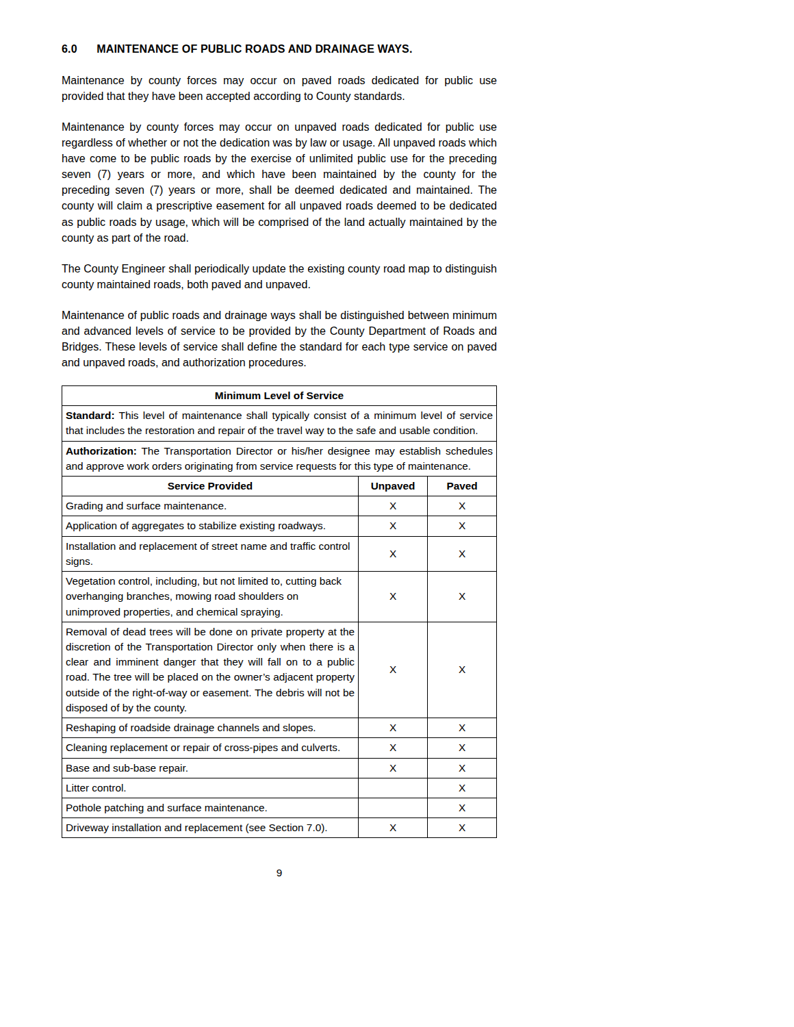6.0 MAINTENANCE OF PUBLIC ROADS AND DRAINAGE WAYS.
Maintenance by county forces may occur on paved roads dedicated for public use provided that they have been accepted according to County standards.
Maintenance by county forces may occur on unpaved roads dedicated for public use regardless of whether or not the dedication was by law or usage. All unpaved roads which have come to be public roads by the exercise of unlimited public use for the preceding seven (7) years or more, and which have been maintained by the county for the preceding seven (7) years or more, shall be deemed dedicated and maintained. The county will claim a prescriptive easement for all unpaved roads deemed to be dedicated as public roads by usage, which will be comprised of the land actually maintained by the county as part of the road.
The County Engineer shall periodically update the existing county road map to distinguish county maintained roads, both paved and unpaved.
Maintenance of public roads and drainage ways shall be distinguished between minimum and advanced levels of service to be provided by the County Department of Roads and Bridges. These levels of service shall define the standard for each type service on paved and unpaved roads, and authorization procedures.
| Minimum Level of Service |
| Standard: This level of maintenance shall typically consist of a minimum level of service that includes the restoration and repair of the travel way to the safe and usable condition. |
| Authorization: The Transportation Director or his/her designee may establish schedules and approve work orders originating from service requests for this type of maintenance. |
| Service Provided | Unpaved | Paved |
| Grading and surface maintenance. | X | X |
| Application of aggregates to stabilize existing roadways. | X | X |
| Installation and replacement of street name and traffic control signs. | X | X |
| Vegetation control, including, but not limited to, cutting back overhanging branches, mowing road shoulders on unimproved properties, and chemical spraying. | X | X |
| Removal of dead trees will be done on private property at the discretion of the Transportation Director only when there is a clear and imminent danger that they will fall on to a public road. The tree will be placed on the owner’s adjacent property outside of the right-of-way or easement. The debris will not be disposed of by the county. | X | X |
| Reshaping of roadside drainage channels and slopes. | X | X |
| Cleaning replacement or repair of cross-pipes and culverts. | X | X |
| Base and sub-base repair. | X | X |
| Litter control. | | X |
| Pothole patching and surface maintenance. | | X |
| Driveway installation and replacement (see Section 7.0). | X | X |
9